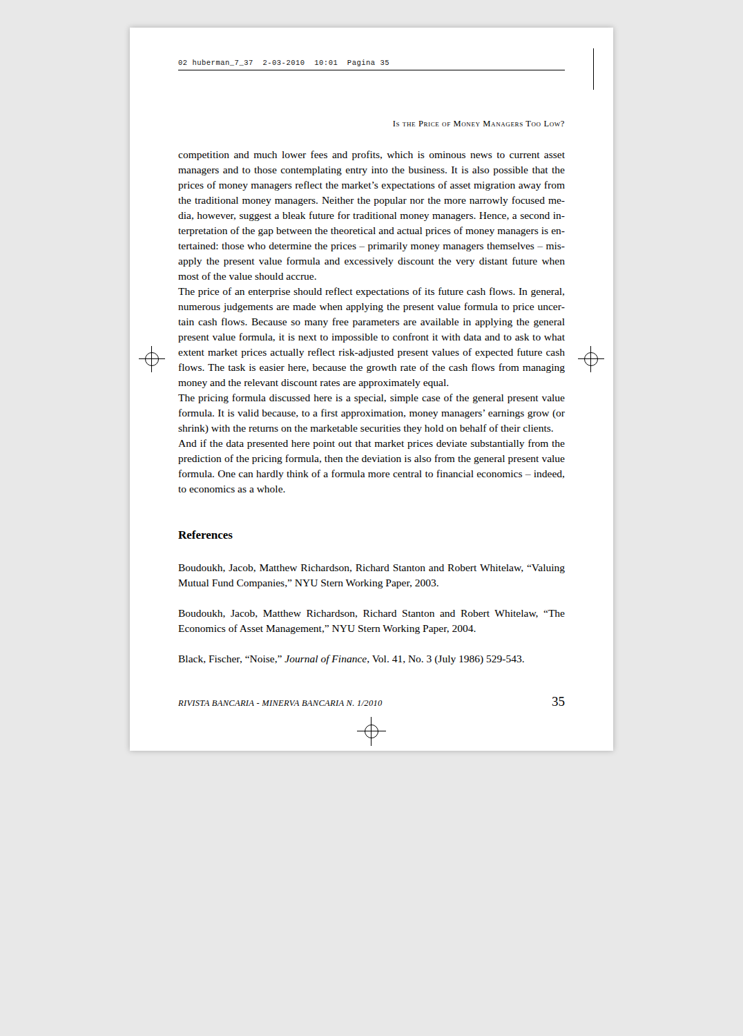02 huberman_7_37 2-03-2010 10:01 Pagina 35
Is the Price of Money Managers Too Low?
competition and much lower fees and profits, which is ominous news to current asset managers and to those contemplating entry into the business. It is also possible that the prices of money managers reflect the market’s expectations of asset migration away from the traditional money managers. Neither the popular nor the more narrowly focused media, however, suggest a bleak future for traditional money managers. Hence, a second interpretation of the gap between the theoretical and actual prices of money managers is entertained: those who determine the prices – primarily money managers themselves – misapply the present value formula and excessively discount the very distant future when most of the value should accrue.
The price of an enterprise should reflect expectations of its future cash flows. In general, numerous judgements are made when applying the present value formula to price uncertain cash flows. Because so many free parameters are available in applying the general present value formula, it is next to impossible to confront it with data and to ask to what extent market prices actually reflect risk-adjusted present values of expected future cash flows. The task is easier here, because the growth rate of the cash flows from managing money and the relevant discount rates are approximately equal.
The pricing formula discussed here is a special, simple case of the general present value formula. It is valid because, to a first approximation, money managers’ earnings grow (or shrink) with the returns on the marketable securities they hold on behalf of their clients.
And if the data presented here point out that market prices deviate substantially from the prediction of the pricing formula, then the deviation is also from the general present value formula. One can hardly think of a formula more central to financial economics – indeed, to economics as a whole.
References
Boudoukh, Jacob, Matthew Richardson, Richard Stanton and Robert Whitelaw, “Valuing Mutual Fund Companies,” NYU Stern Working Paper, 2003.
Boudoukh, Jacob, Matthew Richardson, Richard Stanton and Robert Whitelaw, “The Economics of Asset Management,” NYU Stern Working Paper, 2004.
Black, Fischer, “Noise,” Journal of Finance, Vol. 41, No. 3 (July 1986) 529-543.
RIVISTA BANCARIA - MINERVA BANCARIA N. 1/2010 35